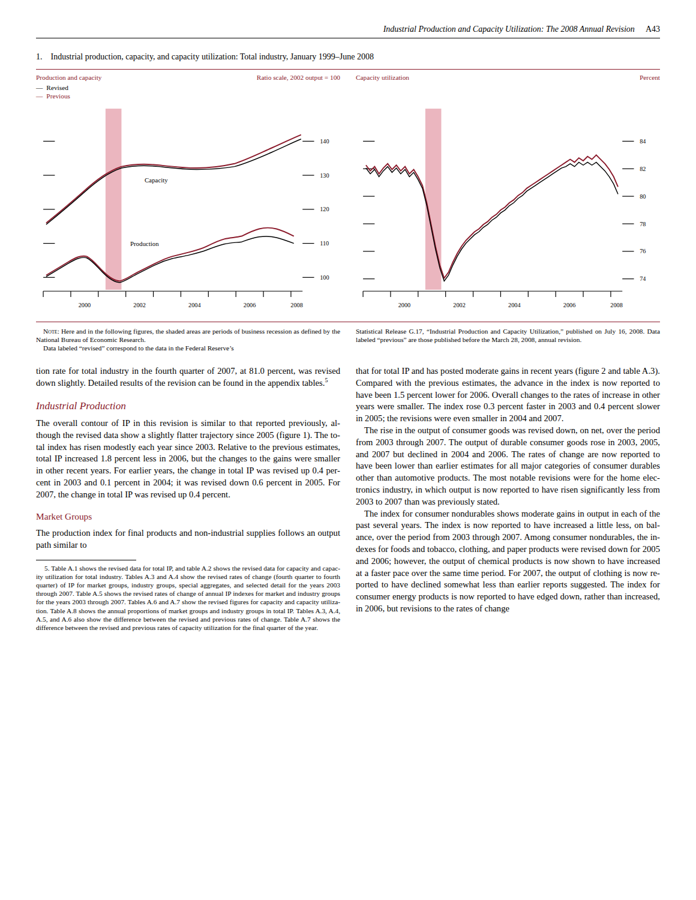Industrial Production and Capacity Utilization: The 2008 Annual Revision A43
1. Industrial production, capacity, and capacity utilization: Total industry, January 1999–June 2008
Production and capacity Ratio scale, 2002 output = 100
Revised
Previous
140 130 120 110 100 2000 2002 2004 2006 2008 Capacity Production
Capacity utilization Percent
Revised
Previous
84 82 80 78 76 74 2000 2002 2004 2006 2008
Note: Here and in the following figures, the shaded areas are periods of business recession as defined by the National Bureau of Economic Research.
Data labeled “revised” correspond to the data in the Federal Reserve’s
Statistical Release G.17, “Industrial Production and Capacity Utilization,” published on July 16, 2008. Data labeled “previous” are those published before the March 28, 2008, annual revision.
tion rate for total industry in the fourth quarter of 2007, at 81.0 percent, was revised down slightly. Detailed results of the revision can be found in the appendix tables.5
Industrial Production
The overall contour of IP in this revision is similar to that reported previously, although the revised data show a slightly flatter trajectory since 2005 (figure 1). The total index has risen modestly each year since 2003. Relative to the previous estimates, total IP increased 1.8 percent less in 2006, but the changes to the gains were smaller in other recent years. For earlier years, the change in total IP was revised up 0.4 percent in 2003 and 0.1 percent in 2004; it was revised down 0.6 percent in 2005. For 2007, the change in total IP was revised up 0.4 percent.
Market Groups
The production index for final products and non-industrial supplies follows an output path similar to
5. Table A.1 shows the revised data for total IP, and table A.2 shows the revised data for capacity and capacity utilization for total industry. Tables A.3 and A.4 show the revised rates of change (fourth quarter to fourth quarter) of IP for market groups, industry groups, special aggregates, and selected detail for the years 2003 through 2007. Table A.5 shows the revised rates of change of annual IP indexes for market and industry groups for the years 2003 through 2007. Tables A.6 and A.7 show the revised figures for capacity and capacity utilization. Table A.8 shows the annual proportions of market groups and industry groups in total IP. Tables A.3, A.4, A.5, and A.6 also show the difference between the revised and previous rates of change. Table A.7 shows the difference between the revised and previous rates of capacity utilization for the final quarter of the year.
that for total IP and has posted moderate gains in recent years (figure 2 and table A.3). Compared with the previous estimates, the advance in the index is now reported to have been 1.5 percent lower for 2006. Overall changes to the rates of increase in other years were smaller. The index rose 0.3 percent faster in 2003 and 0.4 percent slower in 2005; the revisions were even smaller in 2004 and 2007.
The rise in the output of consumer goods was revised down, on net, over the period from 2003 through 2007. The output of durable consumer goods rose in 2003, 2005, and 2007 but declined in 2004 and 2006. The rates of change are now reported to have been lower than earlier estimates for all major categories of consumer durables other than automotive products. The most notable revisions were for the home electronics industry, in which output is now reported to have risen significantly less from 2003 to 2007 than was previously stated.
The index for consumer nondurables shows moderate gains in output in each of the past several years. The index is now reported to have increased a little less, on balance, over the period from 2003 through 2007. Among consumer nondurables, the indexes for foods and tobacco, clothing, and paper products were revised down for 2005 and 2006; however, the output of chemical products is now shown to have increased at a faster pace over the same time period. For 2007, the output of clothing is now reported to have declined somewhat less than earlier reports suggested. The index for consumer energy products is now reported to have edged down, rather than increased, in 2006, but revisions to the rates of change